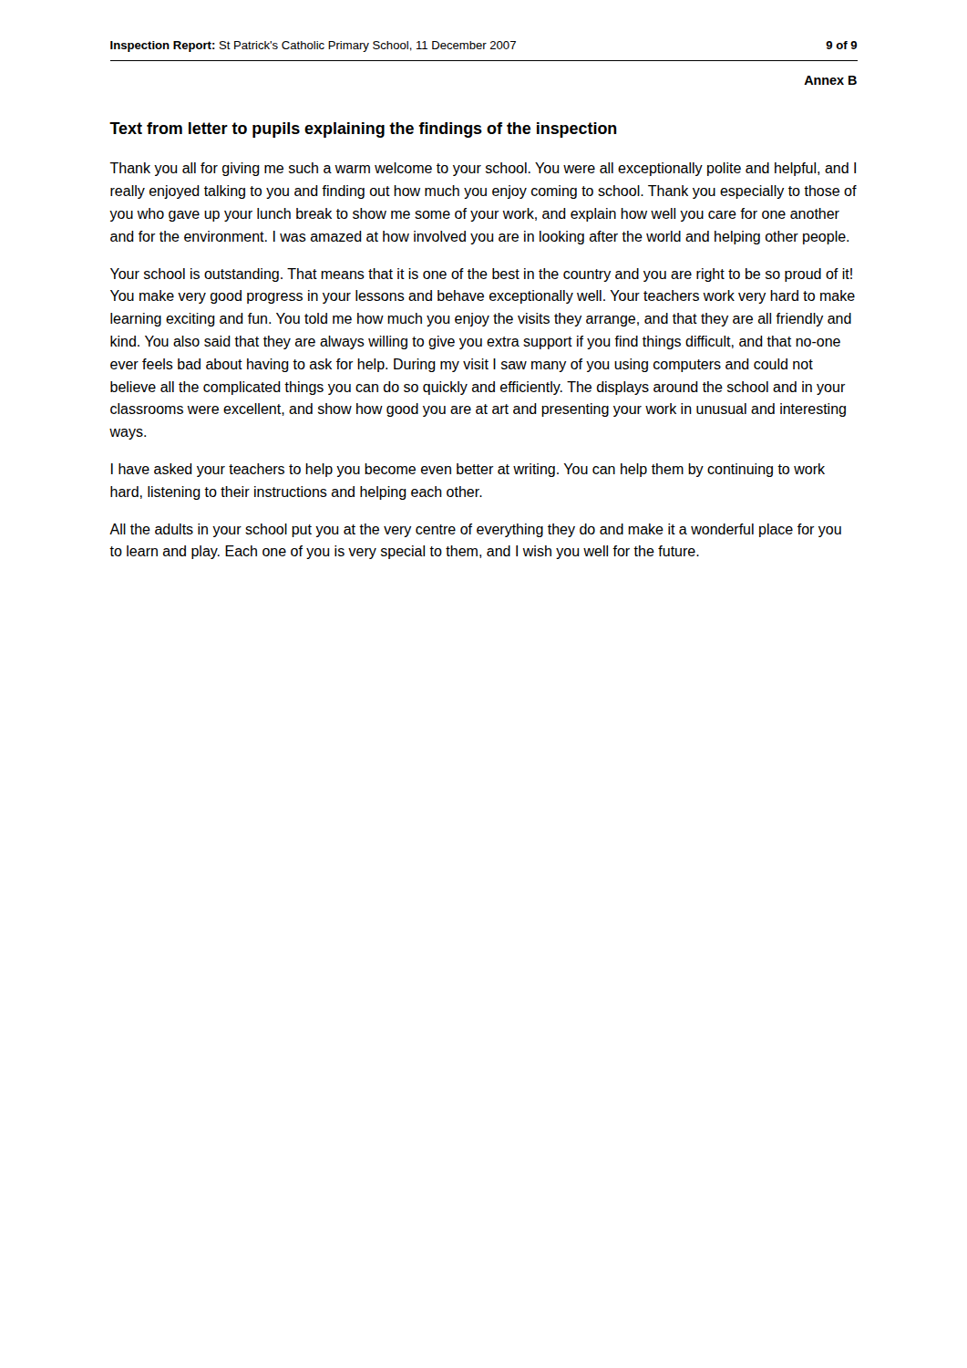Inspection Report: St Patrick's Catholic Primary School, 11 December 2007
9 of 9
Annex B
Text from letter to pupils explaining the findings of the inspection
Thank you all for giving me such a warm welcome to your school. You were all exceptionally polite and helpful, and I really enjoyed talking to you and finding out how much you enjoy coming to school. Thank you especially to those of you who gave up your lunch break to show me some of your work, and explain how well you care for one another and for the environment. I was amazed at how involved you are in looking after the world and helping other people.
Your school is outstanding. That means that it is one of the best in the country and you are right to be so proud of it! You make very good progress in your lessons and behave exceptionally well. Your teachers work very hard to make learning exciting and fun. You told me how much you enjoy the visits they arrange, and that they are all friendly and kind. You also said that they are always willing to give you extra support if you find things difficult, and that no-one ever feels bad about having to ask for help. During my visit I saw many of you using computers and could not believe all the complicated things you can do so quickly and efficiently. The displays around the school and in your classrooms were excellent, and show how good you are at art and presenting your work in unusual and interesting ways.
I have asked your teachers to help you become even better at writing. You can help them by continuing to work hard, listening to their instructions and helping each other.
All the adults in your school put you at the very centre of everything they do and make it a wonderful place for you to learn and play. Each one of you is very special to them, and I wish you well for the future.